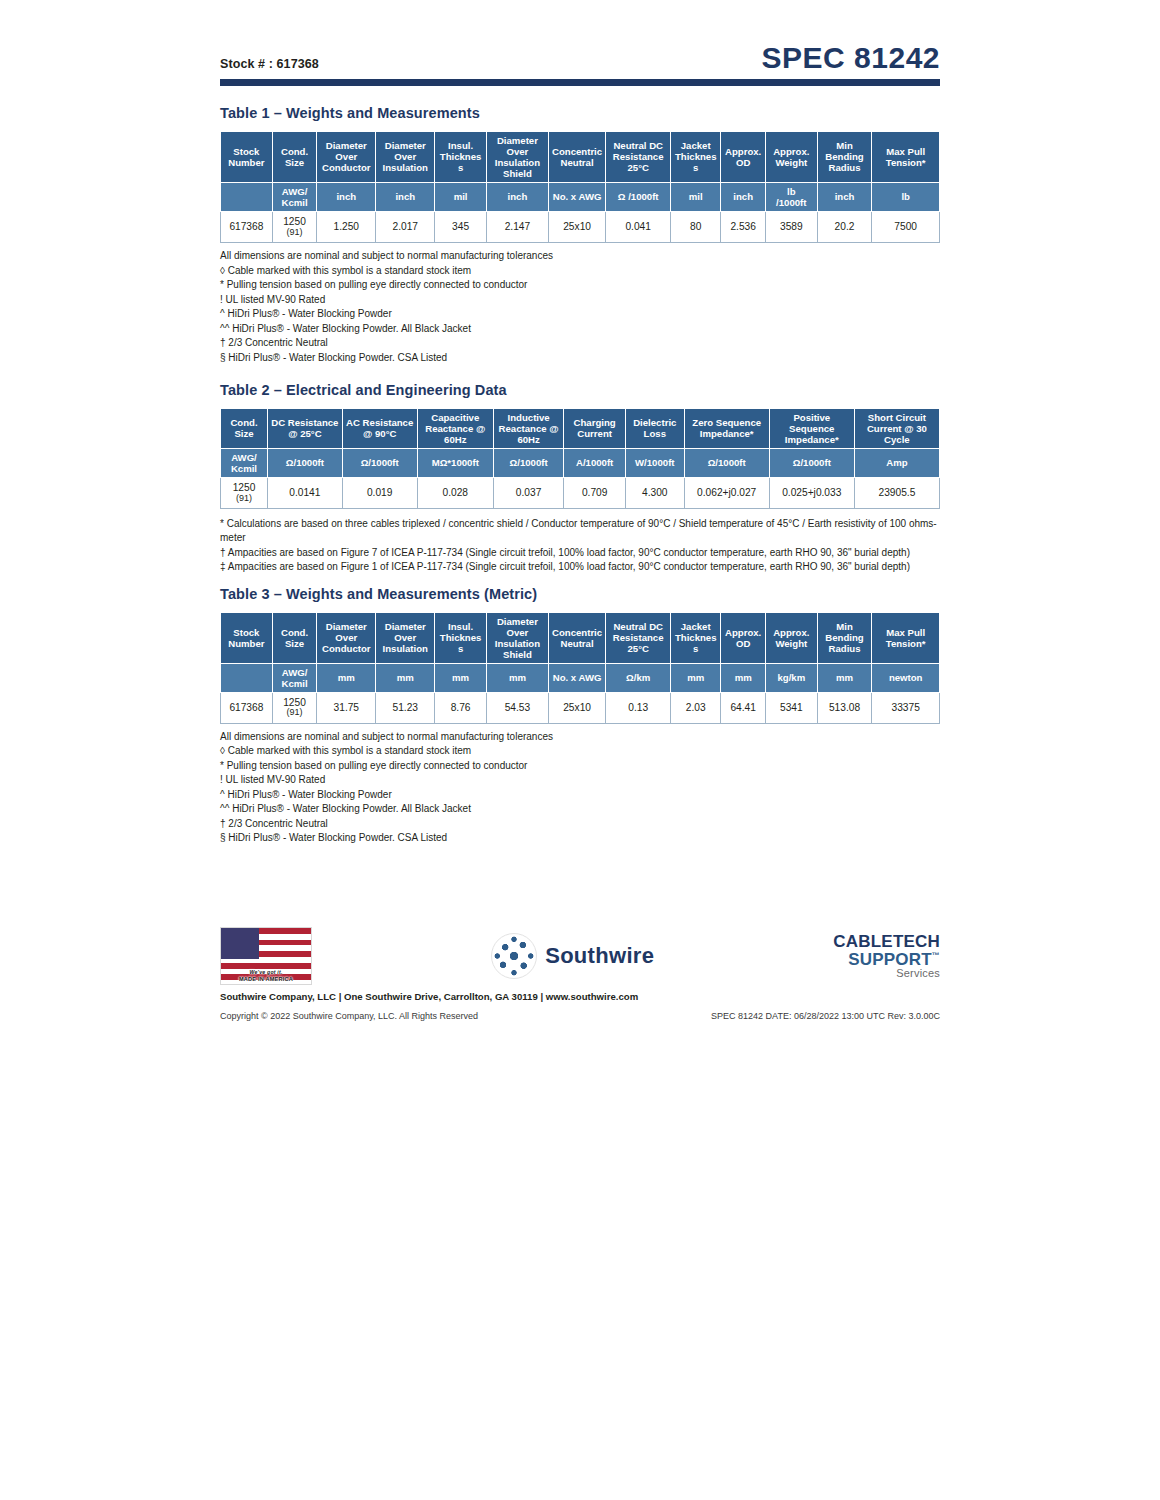Stock # : 617368
SPEC 81242
Table 1 – Weights and Measurements
| Stock Number | Cond. Size | Diameter Over Conductor | Diameter Over Insulation | Insul. Thickness | Diameter Over Insulation Shield | Concentric Neutral | Neutral DC Resistance 25°C | Jacket Thickness | Approx. OD | Approx. Weight | Min Bending Radius | Max Pull Tension* |
| --- | --- | --- | --- | --- | --- | --- | --- | --- | --- | --- | --- | --- |
| | AWG/ Kcmil | inch | inch | mil | inch | No. x AWG | Ω /1000ft | mil | inch | lb /1000ft | inch | lb |
| 617368 | 1250 (91) | 1.250 | 2.017 | 345 | 2.147 | 25x10 | 0.041 | 80 | 2.536 | 3589 | 20.2 | 7500 |
All dimensions are nominal and subject to normal manufacturing tolerances
◊ Cable marked with this symbol is a standard stock item
* Pulling tension based on pulling eye directly connected to conductor
! UL listed MV-90 Rated
^ HiDri Plus® - Water Blocking Powder
^^ HiDri Plus® - Water Blocking Powder. All Black Jacket
† 2/3 Concentric Neutral
§ HiDri Plus® - Water Blocking Powder. CSA Listed
Table 2 – Electrical and Engineering Data
| Cond. Size | DC Resistance @ 25°C | AC Resistance @ 90°C | Capacitive Reactance @ 60Hz | Inductive Reactance @ 60Hz | Charging Current | Dielectric Loss | Zero Sequence Impedance* | Positive Sequence Impedance* | Short Circuit Current @ 30 Cycle |
| --- | --- | --- | --- | --- | --- | --- | --- | --- | --- |
| AWG/ Kcmil | Ω/1000ft | Ω/1000ft | MΩ*1000ft | Ω/1000ft | A/1000ft | W/1000ft | Ω/1000ft | Ω/1000ft | Amp |
| 1250 (91) | 0.0141 | 0.019 | 0.028 | 0.037 | 0.709 | 4.300 | 0.062+j0.027 | 0.025+j0.033 | 23905.5 |
* Calculations are based on three cables triplexed / concentric shield / Conductor temperature of 90°C / Shield temperature of 45°C / Earth resistivity of 100 ohms-meter
† Ampacities are based on Figure 7 of ICEA P-117-734 (Single circuit trefoil, 100% load factor, 90°C conductor temperature, earth RHO 90, 36" burial depth)
‡ Ampacities are based on Figure 1 of ICEA P-117-734 (Single circuit trefoil, 100% load factor, 90°C conductor temperature, earth RHO 90, 36" burial depth)
Table 3 – Weights and Measurements (Metric)
| Stock Number | Cond. Size | Diameter Over Conductor | Diameter Over Insulation | Insul. Thickness | Diameter Over Insulation Shield | Concentric Neutral | Neutral DC Resistance 25°C | Jacket Thickness | Approx. OD | Approx. Weight | Min Bending Radius | Max Pull Tension* |
| --- | --- | --- | --- | --- | --- | --- | --- | --- | --- | --- | --- | --- |
| | AWG/ Kcmil | mm | mm | mm | mm | No. x AWG | Ω/km | mm | mm | kg/km | mm | newton |
| 617368 | 1250 (91) | 31.75 | 51.23 | 8.76 | 54.53 | 25x10 | 0.13 | 2.03 | 64.41 | 5341 | 513.08 | 33375 |
All dimensions are nominal and subject to normal manufacturing tolerances
◊ Cable marked with this symbol is a standard stock item
* Pulling tension based on pulling eye directly connected to conductor
! UL listed MV-90 Rated
^ HiDri Plus® - Water Blocking Powder
^^ HiDri Plus® - Water Blocking Powder. All Black Jacket
† 2/3 Concentric Neutral
§ HiDri Plus® - Water Blocking Powder. CSA Listed
We’ve got it. MADE IN AMERICA
Southwire
CABLETECH
SUPPORT™
Services
Southwire Company, LLC | One Southwire Drive, Carrollton, GA 30119 | www.southwire.com
Copyright © 2022 Southwire Company, LLC. All Rights Reserved SPEC 81242 DATE: 06/28/2022 13:00 UTC Rev: 3.0.00C